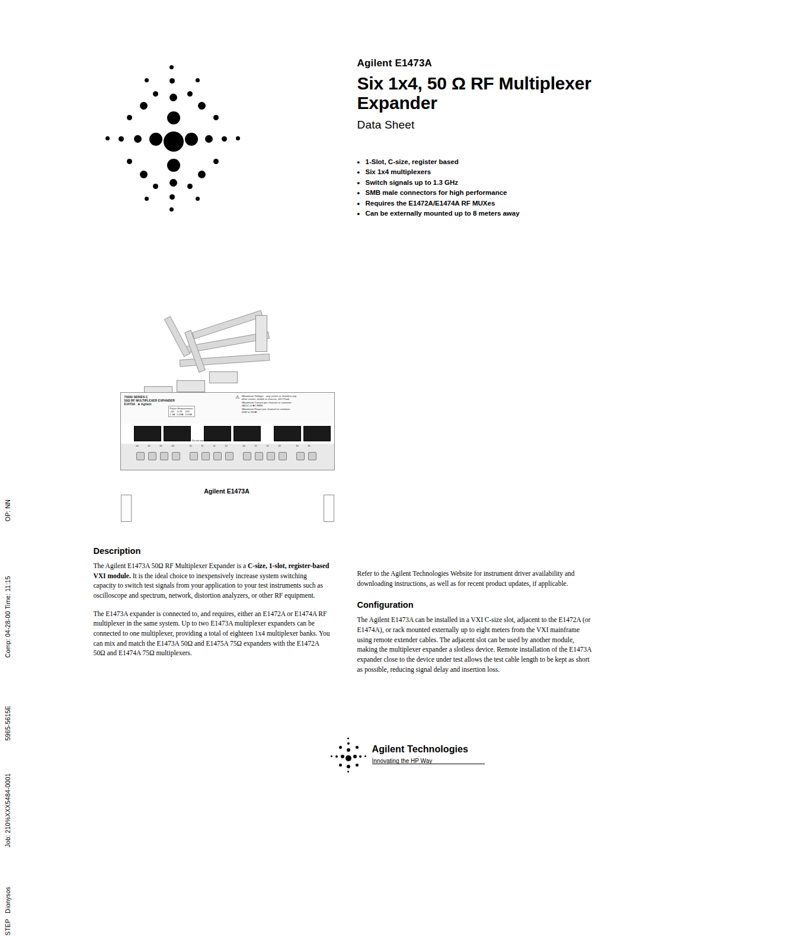STEP Dionysos Job: 210%XXX5484-0001 5965-5615E Comp: 04-28-00 Time: 11:15 OP: NN
Agilent E1473A
Six 1x4, 50 Ω RF Multiplexer
Expander
Data Sheet
1-Slot, C-size, register based
Six 1x4 multiplexers
Switch signals up to 1.3 GHz
SMB male connectors for high performance
Requires the E1472A/E1474A RF MUXes
Can be externally mounted up to 8 meters away
75000 SERIES C
50Ω RF MULTIPLEXER EXPANDER
E1473A ★ Agilent
⚠
•Maximum Voltage: any center or shield to any
other center, shield, or chassis: 42V Peak
•Maximum Current per channel or common:
1A DC or AC RMS
•Maximum Power per channel or common:
24W or 24VA
Power Requirements
+5V -5.2V -12V
1.2A 0.08A 0.01A
Do not touch connector contacts
00
01
02
03
10
11
12
13
20
21
22
23
30
31
Agilent E1473A
Description
The Agilent E1473A 50Ω RF Multiplexer Expander is a C-size, 1-slot, register-based VXI module. It is the ideal choice to inexpensively increase system switching capacity to switch test signals from your application to your test instruments such as oscilloscope and spectrum, network, distortion analyzers, or other RF equipment.
The E1473A expander is connected to, and requires, either an E1472A or E1474A RF multiplexer in the same system. Up to two E1473A multiplexer expanders can be connected to one multiplexer, providing a total of eighteen 1x4 multiplexer banks. You can mix and match the E1473A 50Ω and E1475A 75Ω expanders with the E1472A 50Ω and E1474A 75Ω multiplexers.
Refer to the Agilent Technologies Website for instrument driver availability and downloading instructions, as well as for recent product updates, if applicable.
Configuration
The Agilent E1473A can be installed in a VXI C-size slot, adjacent to the E1472A (or E1474A), or rack mounted externally up to eight meters from the VXI mainframe using remote extender cables. The adjacent slot can be used by another module, making the multiplexer expander a slotless device. Remote installation of the E1473A expander close to the device under test allows the test cable length to be kept as short as possible, reducing signal delay and insertion loss.
Agilent Technologies Innovating the HP Way